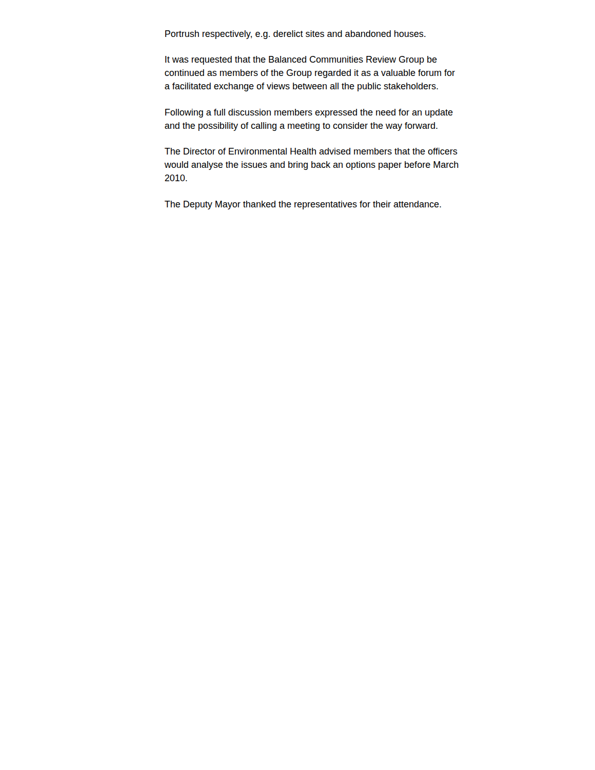Portrush respectively, e.g. derelict sites and abandoned houses.
It was requested that the Balanced Communities Review Group be continued as members of the Group regarded it as a valuable forum for a facilitated exchange of views between all the public stakeholders.
Following a full discussion members expressed the need for an update and the possibility of calling a meeting to consider the way forward.
The Director of Environmental Health advised members that the officers would analyse the issues and bring back an options paper before March 2010.
The Deputy Mayor thanked the representatives for their attendance.